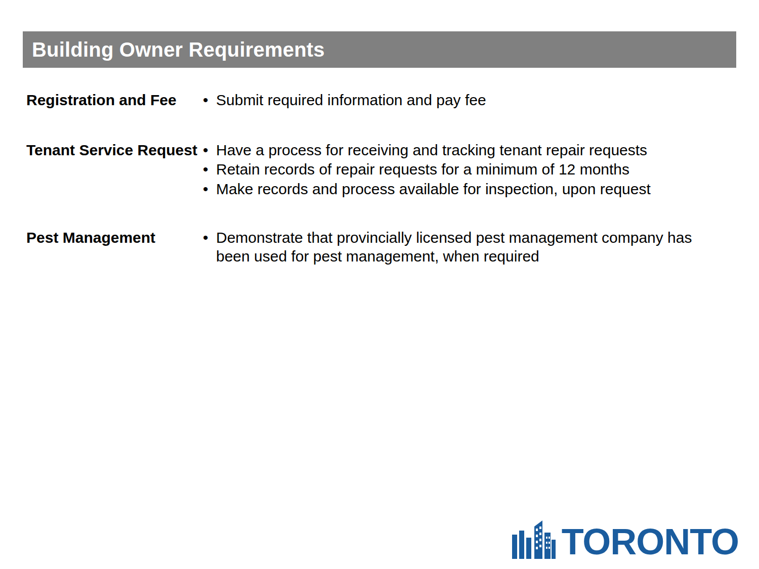Building Owner Requirements
| Registration and Fee | Submit required information and pay fee |
| Tenant Service Request | Have a process for receiving and tracking tenant repair requests Retain records of repair requests for a minimum of 12 months Make records and process available for inspection, upon request |
| Pest Management | Demonstrate that provincially licensed pest management company has been used for pest management, when required |
TORONTO